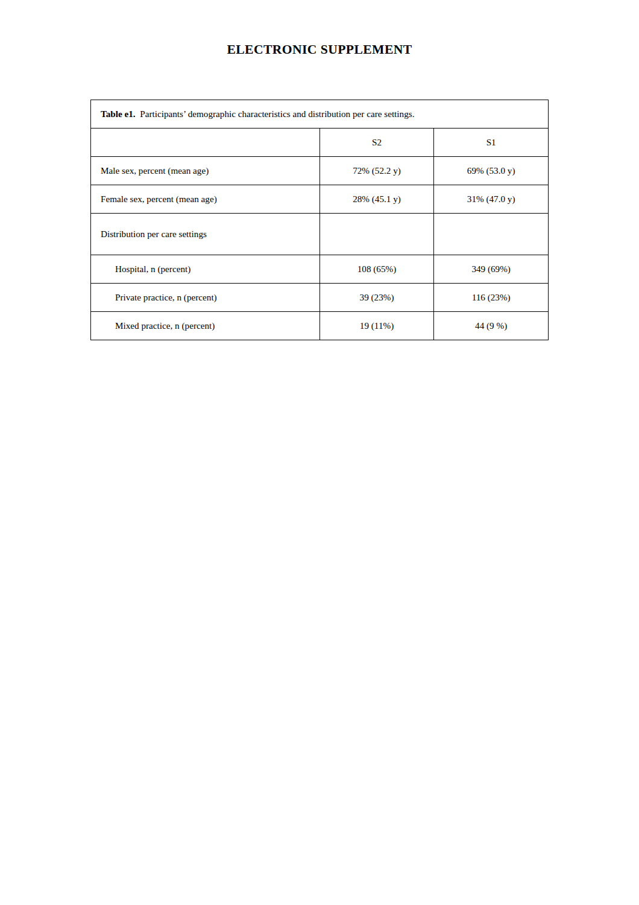ELECTRONIC SUPPLEMENT
Table e1. Participants’ demographic characteristics and distribution per care settings.
| | S2 | S1 |
| --- | --- | --- |
| Male sex, percent (mean age) | 72% (52.2 y) | 69% (53.0 y) |
| Female sex, percent (mean age) | 28% (45.1 y) | 31% (47.0 y) |
| Distribution per care settings | | |
| Hospital, n (percent) | 108 (65%) | 349 (69%) |
| Private practice, n (percent) | 39 (23%) | 116 (23%) |
| Mixed practice, n (percent) | 19 (11%) | 44 (9 %) |